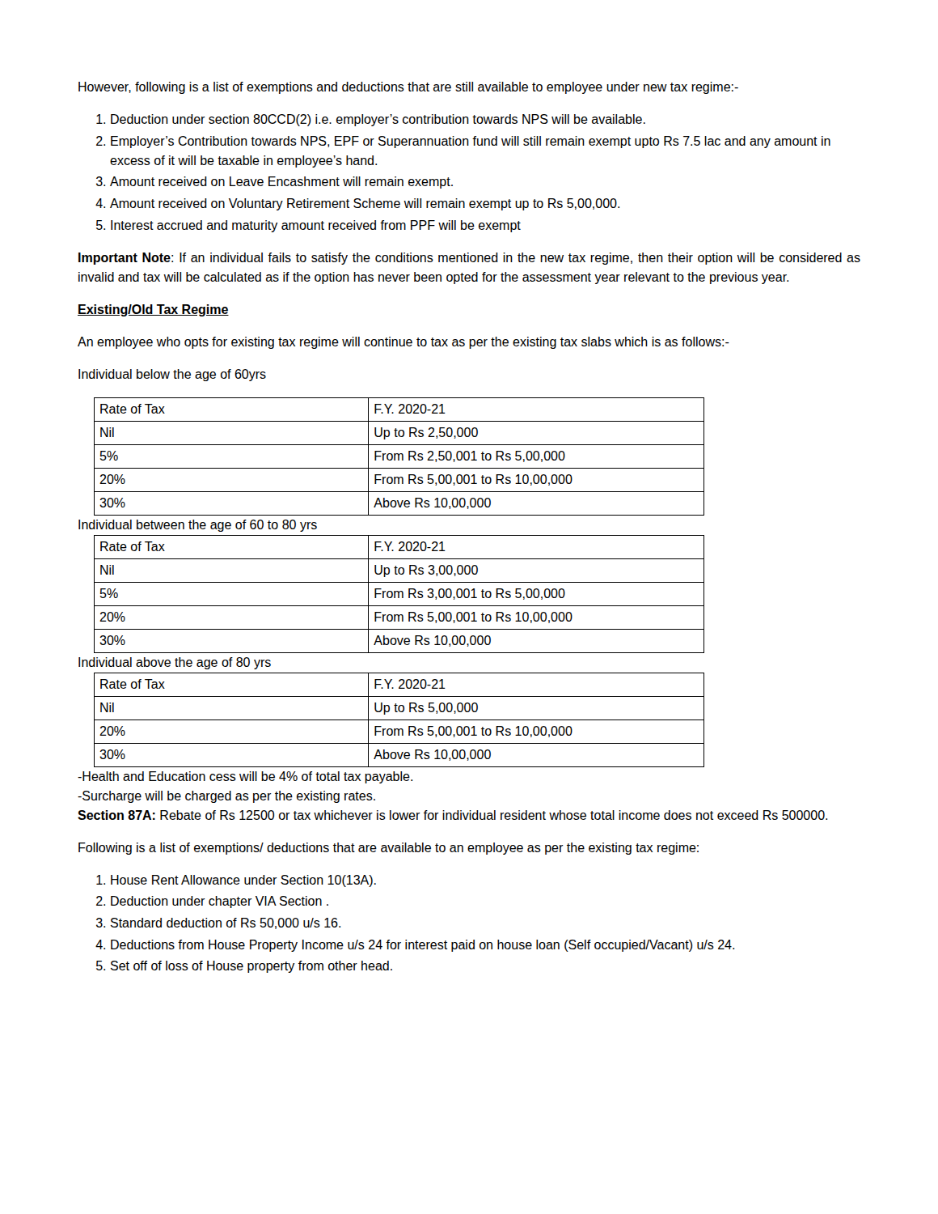However, following is a list of exemptions and deductions that are still available to employee under new tax regime:-
Deduction under section 80CCD(2) i.e. employer’s contribution towards NPS will be available.
Employer’s Contribution towards NPS, EPF or Superannuation fund will still remain exempt upto Rs 7.5 lac and any amount in excess of it will be taxable in employee’s hand.
Amount received on Leave Encashment will remain exempt.
Amount received on Voluntary Retirement Scheme will remain exempt up to Rs 5,00,000.
Interest accrued and maturity amount received from PPF will be exempt
Important Note: If an individual fails to satisfy the conditions mentioned in the new tax regime, then their option will be considered as invalid and tax will be calculated as if the option has never been opted for the assessment year relevant to the previous year.
Existing/Old Tax Regime
An employee who opts for existing tax regime will continue to tax as per the existing tax slabs which is as follows:-
Individual below the age of 60yrs
| Rate of Tax | F.Y. 2020-21 |
| Nil | Up to Rs 2,50,000 |
| 5% | From Rs 2,50,001 to Rs 5,00,000 |
| 20% | From Rs 5,00,001 to Rs 10,00,000 |
| 30% | Above Rs 10,00,000 |
Individual between the age of 60 to 80 yrs
| Rate of Tax | F.Y. 2020-21 |
| Nil | Up to Rs 3,00,000 |
| 5% | From Rs 3,00,001 to Rs 5,00,000 |
| 20% | From Rs 5,00,001 to Rs 10,00,000 |
| 30% | Above Rs 10,00,000 |
Individual above the age of 80 yrs
| Rate of Tax | F.Y. 2020-21 |
| Nil | Up to Rs 5,00,000 |
| 20% | From Rs 5,00,001 to Rs 10,00,000 |
| 30% | Above Rs 10,00,000 |
-Health and Education cess will be 4% of total tax payable.
-Surcharge will be charged as per the existing rates.
Section 87A: Rebate of Rs 12500 or tax whichever is lower for individual resident whose total income does not exceed Rs 500000.
Following is a list of exemptions/ deductions that are available to an employee as per the existing tax regime:
House Rent Allowance under Section 10(13A).
Deduction under chapter VIA Section .
Standard deduction of Rs 50,000 u/s 16.
Deductions from House Property Income u/s 24 for interest paid on house loan (Self occupied/Vacant) u/s 24.
Set off of loss of House property from other head.